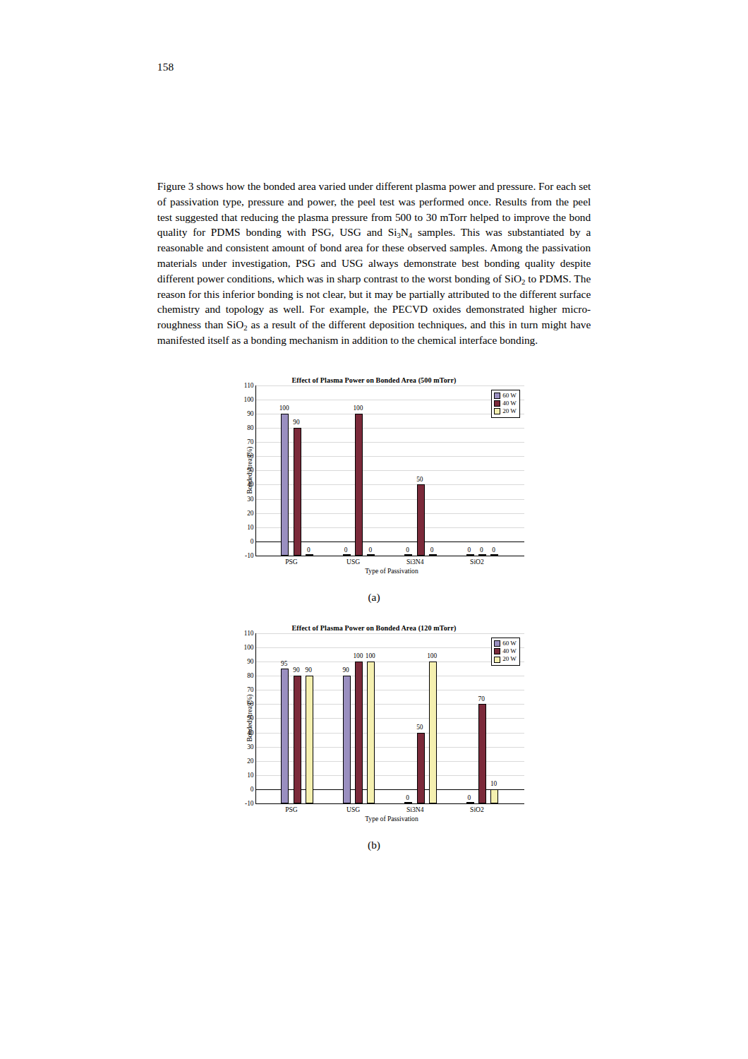158
Figure 3 shows how the bonded area varied under different plasma power and pressure. For each set of passivation type, pressure and power, the peel test was performed once. Results from the peel test suggested that reducing the plasma pressure from 500 to 30 mTorr helped to improve the bond quality for PDMS bonding with PSG, USG and Si3N4 samples. This was substantiated by a reasonable and consistent amount of bond area for these observed samples. Among the passivation materials under investigation, PSG and USG always demonstrate best bonding quality despite different power conditions, which was in sharp contrast to the worst bonding of SiO2 to PDMS. The reason for this inferior bonding is not clear, but it may be partially attributed to the different surface chemistry and topology as well. For example, the PECVD oxides demonstrated higher micro-roughness than SiO2 as a result of the different deposition techniques, and this in turn might have manifested itself as a bonding mechanism in addition to the chemical interface bonding.
Effect of Plasma Power on Bonded Area (500 mTorr)
Bonded Area (%)
110
100
90
80
70
60
50
40
30
20
10
0
-10
60 W
40 W
20 W
100
90
0
0
100
0
0
50
0
0
0
0
PSG
USG
Si3N4
SiO2
Type of Passivation
(a)
Effect of Plasma Power on Bonded Area (120 mTorr)
Bonded Area (%)
110
100
90
80
70
60
50
40
30
20
10
0
-10
60 W
40 W
20 W
95
90
90
90
100
100
0
50
100
0
70
10
PSG
USG
Si3N4
SiO2
Type of Passivation
(b)